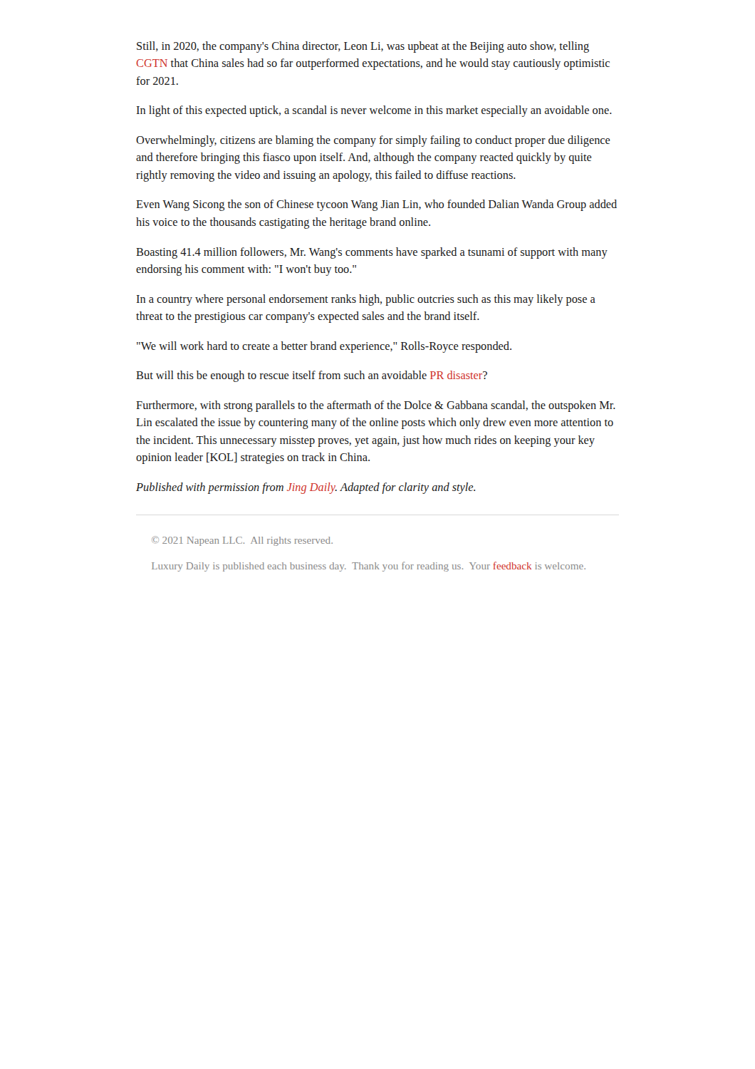Still, in 2020, the company's China director, Leon Li, was upbeat at the Beijing auto show, telling CGTN that China sales had so far outperformed expectations, and he would stay cautiously optimistic for 2021.
In light of this expected uptick, a scandal is never welcome in this market especially an avoidable one.
Overwhelmingly, citizens are blaming the company for simply failing to conduct proper due diligence and therefore bringing this fiasco upon itself. And, although the company reacted quickly by quite rightly removing the video and issuing an apology, this failed to diffuse reactions.
Even Wang Sicong the son of Chinese tycoon Wang Jian Lin, who founded Dalian Wanda Group added his voice to the thousands castigating the heritage brand online.
Boasting 41.4 million followers, Mr. Wang's comments have sparked a tsunami of support with many endorsing his comment with: "I won't buy too."
In a country where personal endorsement ranks high, public outcries such as this may likely pose a threat to the prestigious car company's expected sales and the brand itself.
"We will work hard to create a better brand experience," Rolls-Royce responded.
But will this be enough to rescue itself from such an avoidable PR disaster?
Furthermore, with strong parallels to the aftermath of the Dolce & Gabbana scandal, the outspoken Mr. Lin escalated the issue by countering many of the online posts which only drew even more attention to the incident. This unnecessary misstep proves, yet again, just how much rides on keeping your key opinion leader [KOL] strategies on track in China.
Published with permission from Jing Daily. Adapted for clarity and style.
© 2021 Napean LLC. All rights reserved.
Luxury Daily is published each business day. Thank you for reading us. Your feedback is welcome.